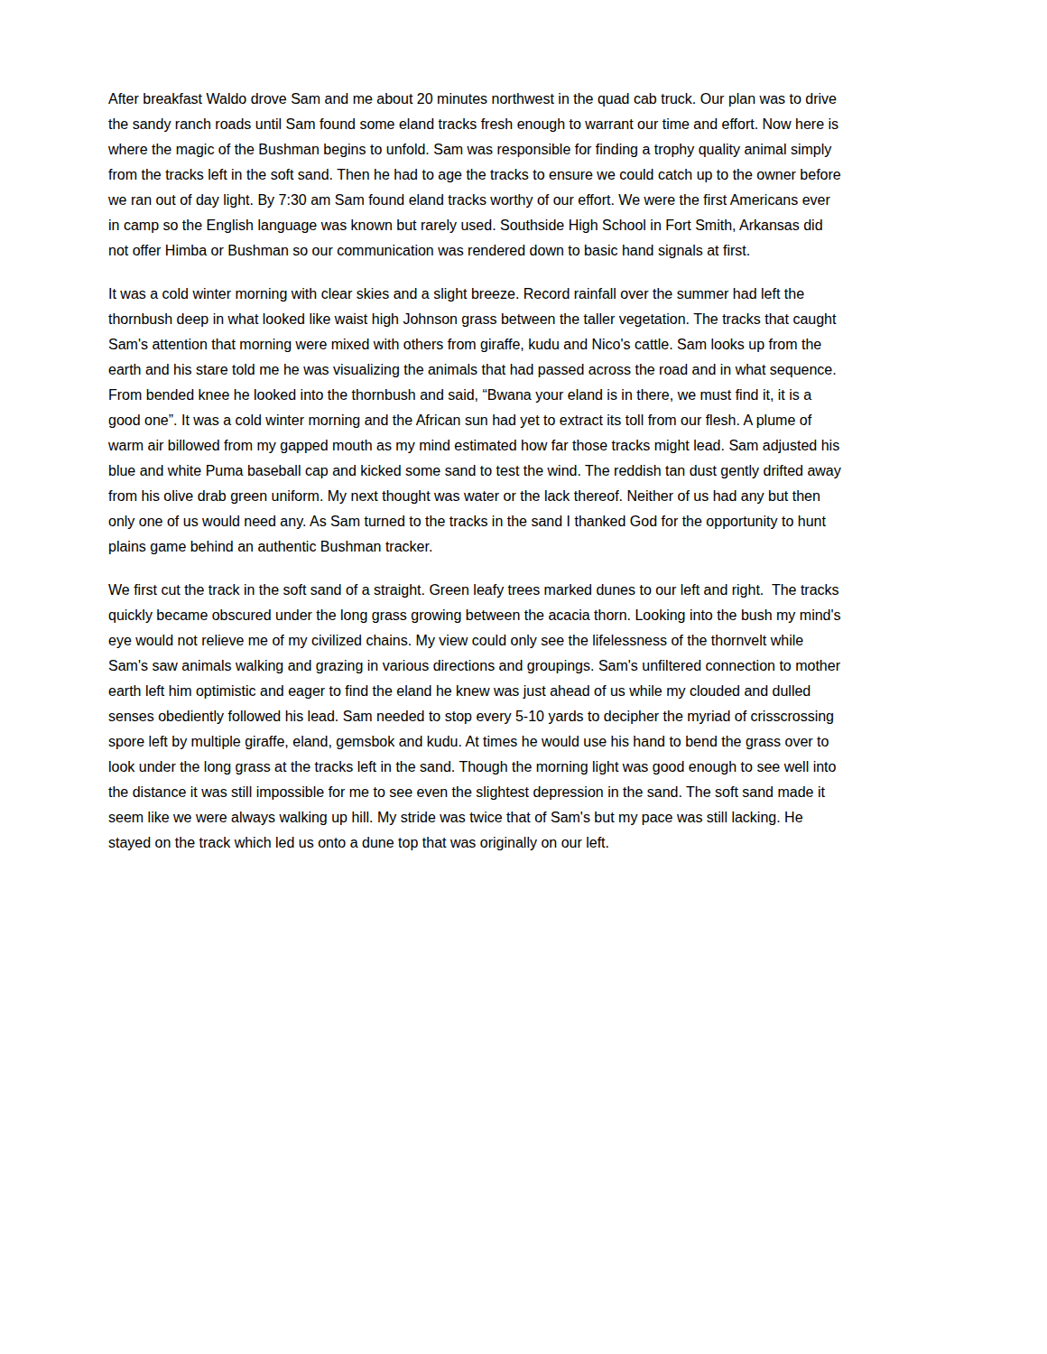After breakfast Waldo drove Sam and me about 20 minutes northwest in the quad cab truck. Our plan was to drive the sandy ranch roads until Sam found some eland tracks fresh enough to warrant our time and effort. Now here is where the magic of the Bushman begins to unfold. Sam was responsible for finding a trophy quality animal simply from the tracks left in the soft sand. Then he had to age the tracks to ensure we could catch up to the owner before we ran out of day light. By 7:30 am Sam found eland tracks worthy of our effort. We were the first Americans ever in camp so the English language was known but rarely used. Southside High School in Fort Smith, Arkansas did not offer Himba or Bushman so our communication was rendered down to basic hand signals at first.
It was a cold winter morning with clear skies and a slight breeze. Record rainfall over the summer had left the thornbush deep in what looked like waist high Johnson grass between the taller vegetation. The tracks that caught Sam's attention that morning were mixed with others from giraffe, kudu and Nico's cattle. Sam looks up from the earth and his stare told me he was visualizing the animals that had passed across the road and in what sequence. From bended knee he looked into the thornbush and said, “Bwana your eland is in there, we must find it, it is a good one”. It was a cold winter morning and the African sun had yet to extract its toll from our flesh. A plume of warm air billowed from my gapped mouth as my mind estimated how far those tracks might lead. Sam adjusted his blue and white Puma baseball cap and kicked some sand to test the wind. The reddish tan dust gently drifted away from his olive drab green uniform. My next thought was water or the lack thereof. Neither of us had any but then only one of us would need any. As Sam turned to the tracks in the sand I thanked God for the opportunity to hunt plains game behind an authentic Bushman tracker.
We first cut the track in the soft sand of a straight. Green leafy trees marked dunes to our left and right. The tracks quickly became obscured under the long grass growing between the acacia thorn. Looking into the bush my mind's eye would not relieve me of my civilized chains. My view could only see the lifelessness of the thornvelt while Sam's saw animals walking and grazing in various directions and groupings. Sam's unfiltered connection to mother earth left him optimistic and eager to find the eland he knew was just ahead of us while my clouded and dulled senses obediently followed his lead. Sam needed to stop every 5-10 yards to decipher the myriad of crisscrossing spore left by multiple giraffe, eland, gemsbok and kudu. At times he would use his hand to bend the grass over to look under the long grass at the tracks left in the sand. Though the morning light was good enough to see well into the distance it was still impossible for me to see even the slightest depression in the sand. The soft sand made it seem like we were always walking up hill. My stride was twice that of Sam's but my pace was still lacking. He stayed on the track which led us onto a dune top that was originally on our left.